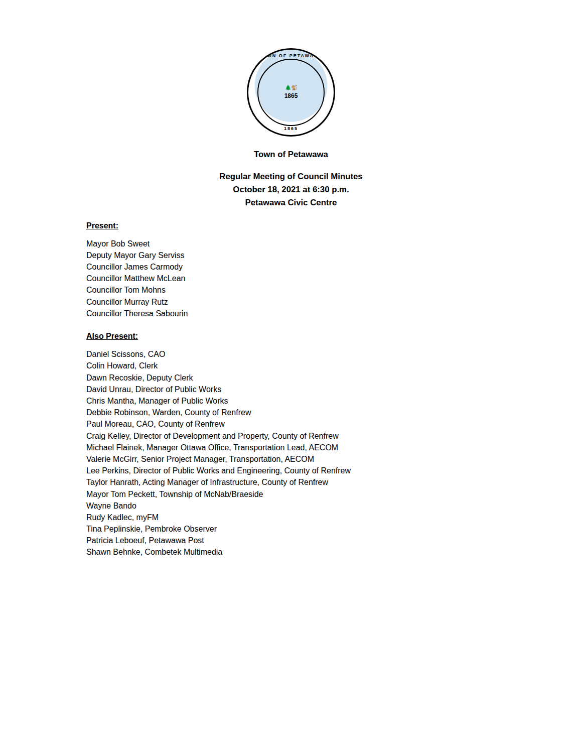TOWN OF PETAWAWA
🌲🐒
1865
1865
Town of Petawawa
Regular Meeting of Council Minutes
October 18, 2021 at 6:30 p.m.
Petawawa Civic Centre
Present:
Mayor Bob Sweet
Deputy Mayor Gary Serviss
Councillor James Carmody
Councillor Matthew McLean
Councillor Tom Mohns
Councillor Murray Rutz
Councillor Theresa Sabourin
Also Present:
Daniel Scissons, CAO
Colin Howard, Clerk
Dawn Recoskie, Deputy Clerk
David Unrau, Director of Public Works
Chris Mantha, Manager of Public Works
Debbie Robinson, Warden, County of Renfrew
Paul Moreau, CAO, County of Renfrew
Craig Kelley, Director of Development and Property, County of Renfrew
Michael Flainek, Manager Ottawa Office, Transportation Lead, AECOM
Valerie McGirr, Senior Project Manager, Transportation, AECOM
Lee Perkins, Director of Public Works and Engineering, County of Renfrew
Taylor Hanrath, Acting Manager of Infrastructure, County of Renfrew
Mayor Tom Peckett, Township of McNab/Braeside
Wayne Bando
Rudy Kadlec, myFM
Tina Peplinskie, Pembroke Observer
Patricia Leboeuf, Petawawa Post
Shawn Behnke, Combetek Multimedia